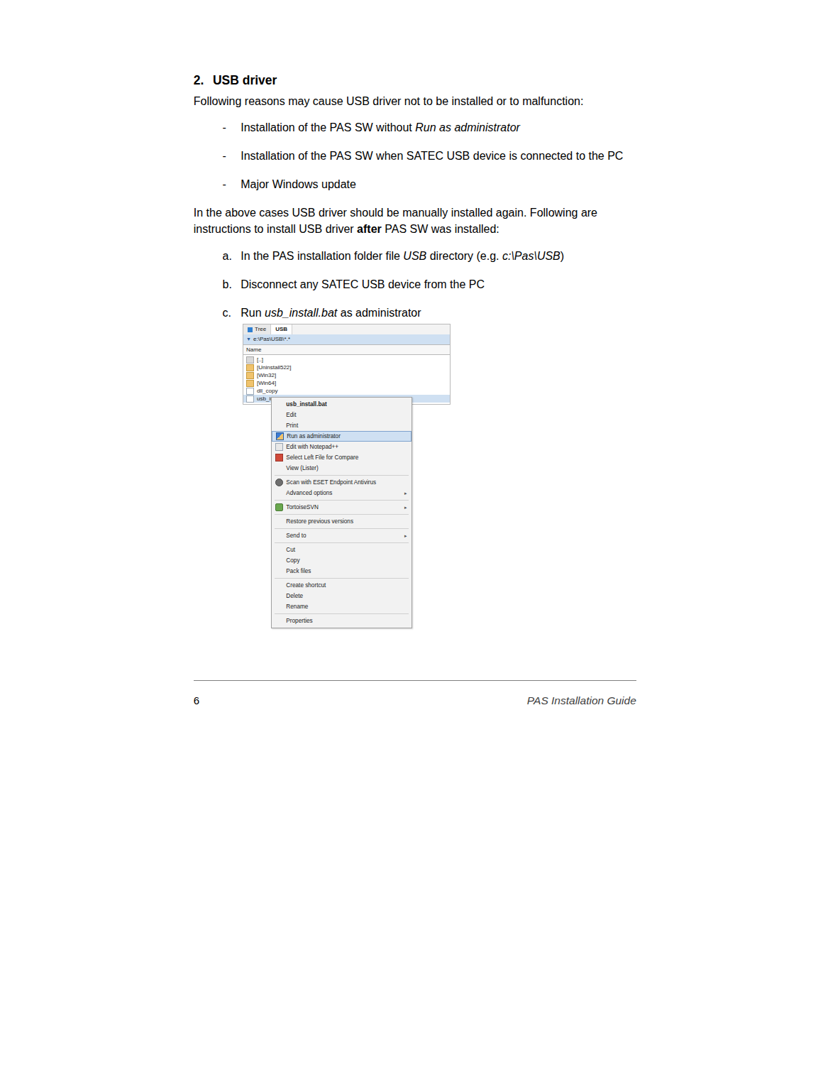2. USB driver
Following reasons may cause USB driver not to be installed or to malfunction:
Installation of the PAS SW without Run as administrator
Installation of the PAS SW when SATEC USB device is connected to the PC
Major Windows update
In the above cases USB driver should be manually installed again. Following are instructions to install USB driver after PAS SW was installed:
In the PAS installation folder file USB directory (e.g. c:\Pas\USB)
Disconnect any SATEC USB device from the PC
Run usb_install.bat as administrator
Tree
USB
▼e:\Pas\USB\*.*
Name
[..]
[Uninstall522]
[Win32]
[Win64]
dll_copy
usb_install
usb_install.bat
Edit
Print
Run as administrator
Edit with Notepad++
Select Left File for Compare
View (Lister)
Scan with ESET Endpoint Antivirus
Advanced options▸
TortoiseSVN▸
Restore previous versions
Send to▸
Cut
Copy
Pack files
Create shortcut
Delete
Rename
Properties
6
PAS Installation Guide